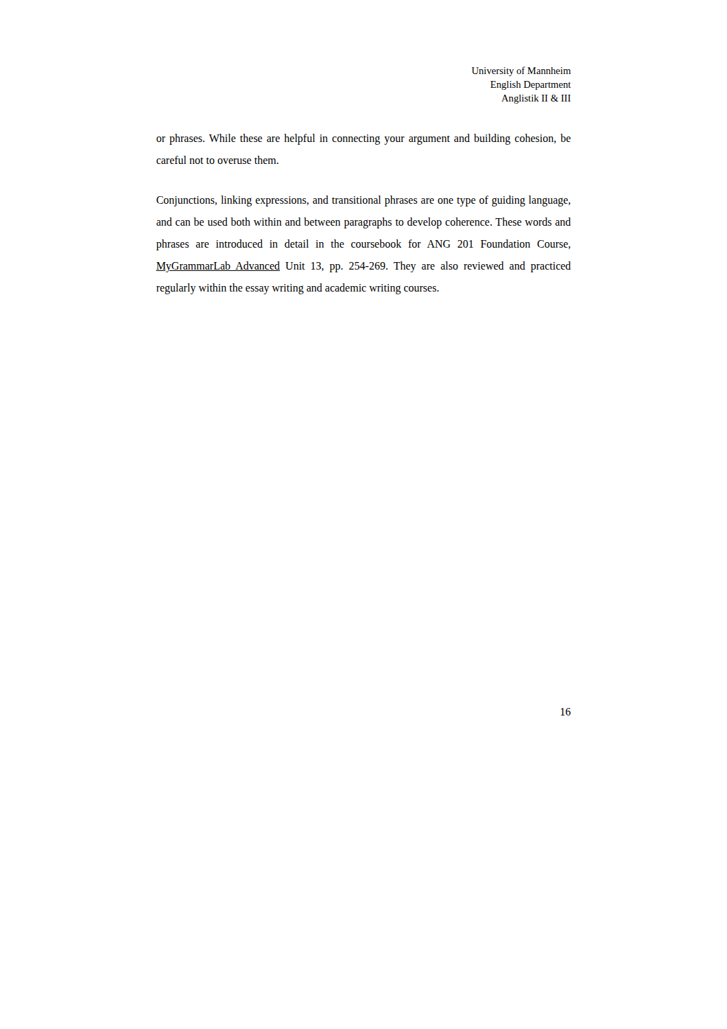University of Mannheim
English Department
Anglistik II & III
or phrases. While these are helpful in connecting your argument and building cohesion, be careful not to overuse them.
Conjunctions, linking expressions, and transitional phrases are one type of guiding language, and can be used both within and between paragraphs to develop coherence. These words and phrases are introduced in detail in the coursebook for ANG 201 Foundation Course, MyGrammarLab Advanced Unit 13, pp. 254-269. They are also reviewed and practiced regularly within the essay writing and academic writing courses.
16